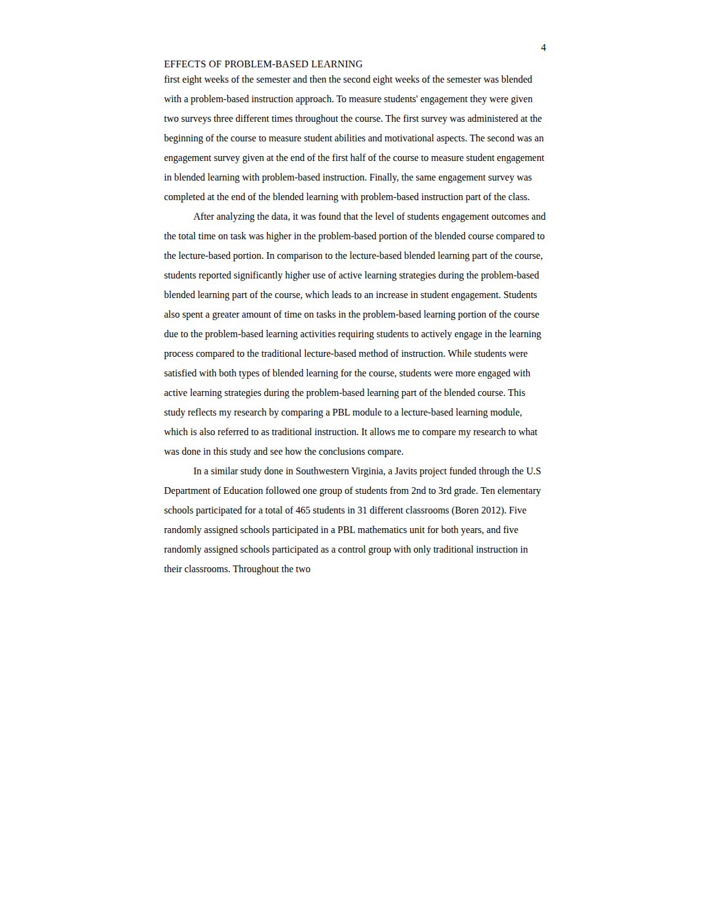Effects of Problem-Based Learning
4
first eight weeks of the semester and then the second eight weeks of the semester was blended with a problem-based instruction approach. To measure students' engagement they were given two surveys three different times throughout the course. The first survey was administered at the beginning of the course to measure student abilities and motivational aspects. The second was an engagement survey given at the end of the first half of the course to measure student engagement in blended learning with problem-based instruction. Finally, the same engagement survey was completed at the end of the blended learning with problem-based instruction part of the class.
After analyzing the data, it was found that the level of students engagement outcomes and the total time on task was higher in the problem-based portion of the blended course compared to the lecture-based portion. In comparison to the lecture-based blended learning part of the course, students reported significantly higher use of active learning strategies during the problem-based blended learning part of the course, which leads to an increase in student engagement. Students also spent a greater amount of time on tasks in the problem-based learning portion of the course due to the problem-based learning activities requiring students to actively engage in the learning process compared to the traditional lecture-based method of instruction. While students were satisfied with both types of blended learning for the course, students were more engaged with active learning strategies during the problem-based learning part of the blended course. This study reflects my research by comparing a PBL module to a lecture-based learning module, which is also referred to as traditional instruction. It allows me to compare my research to what was done in this study and see how the conclusions compare.
In a similar study done in Southwestern Virginia, a Javits project funded through the U.S Department of Education followed one group of students from 2nd to 3rd grade. Ten elementary schools participated for a total of 465 students in 31 different classrooms (Boren 2012). Five randomly assigned schools participated in a PBL mathematics unit for both years, and five randomly assigned schools participated as a control group with only traditional instruction in their classrooms. Throughout the two